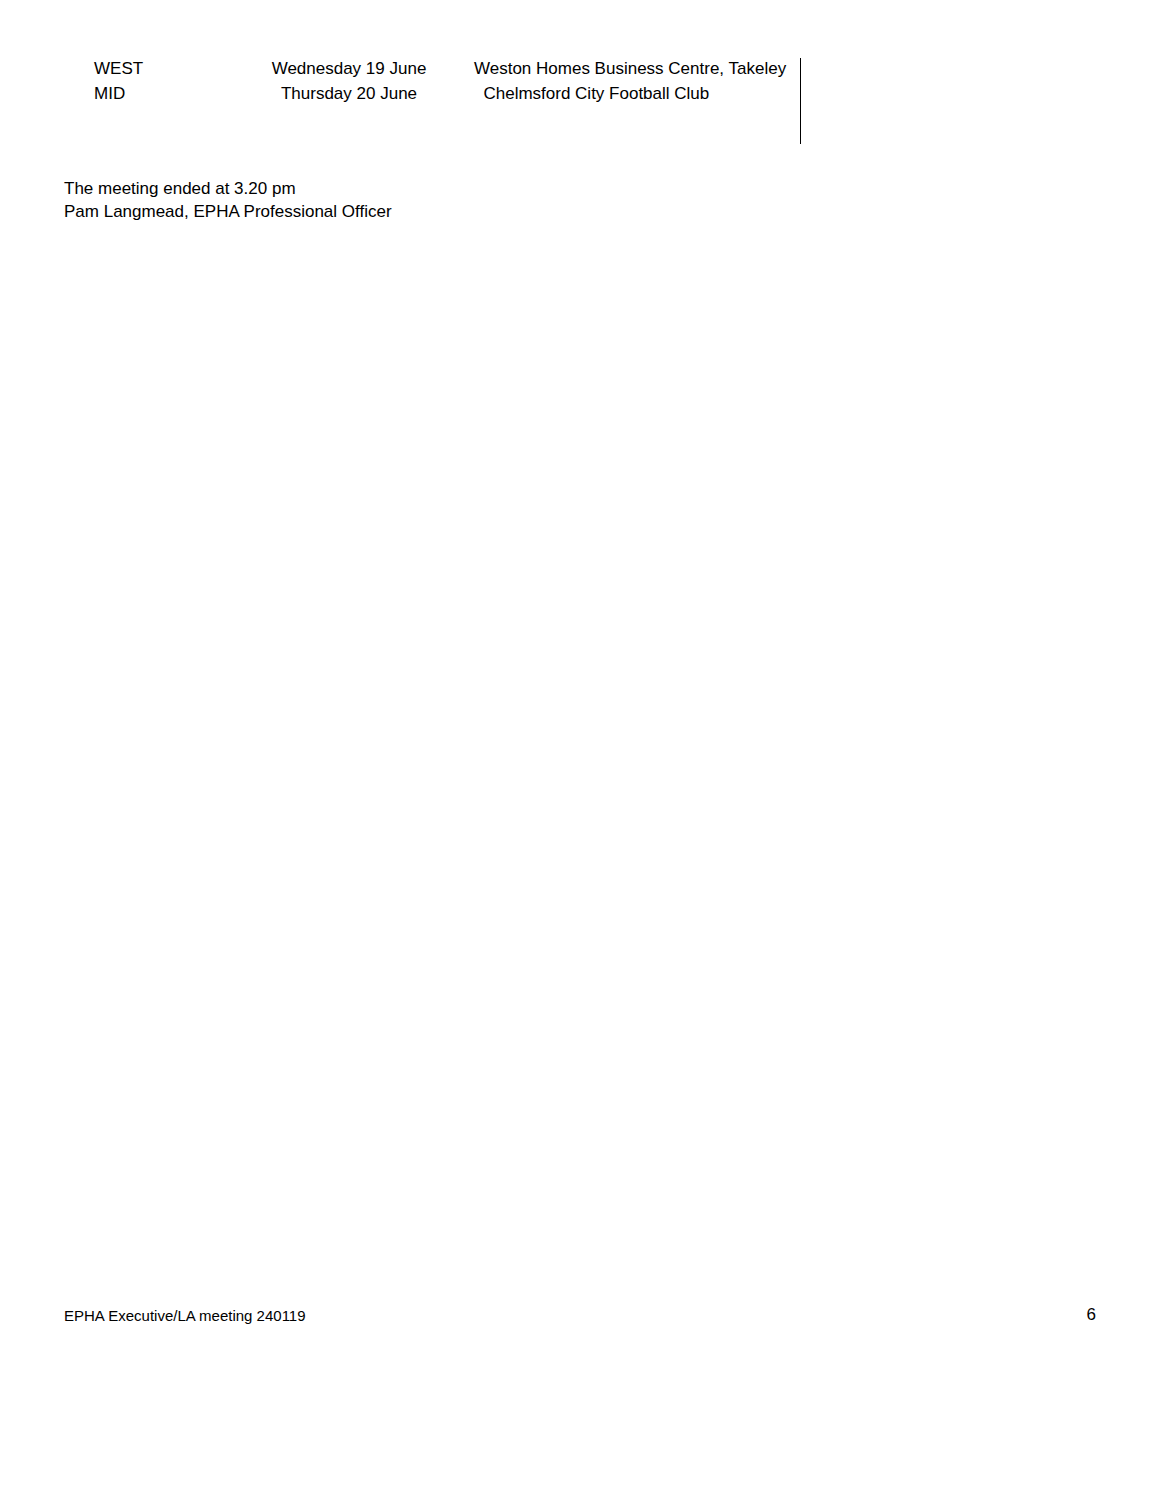| WEST | Wednesday 19 June | Weston Homes Business Centre, Takeley |
| MID | Thursday 20 June | Chelmsford City Football Club |
The meeting ended at 3.20 pm
Pam Langmead, EPHA Professional Officer
EPHA Executive/LA meeting 240119
6